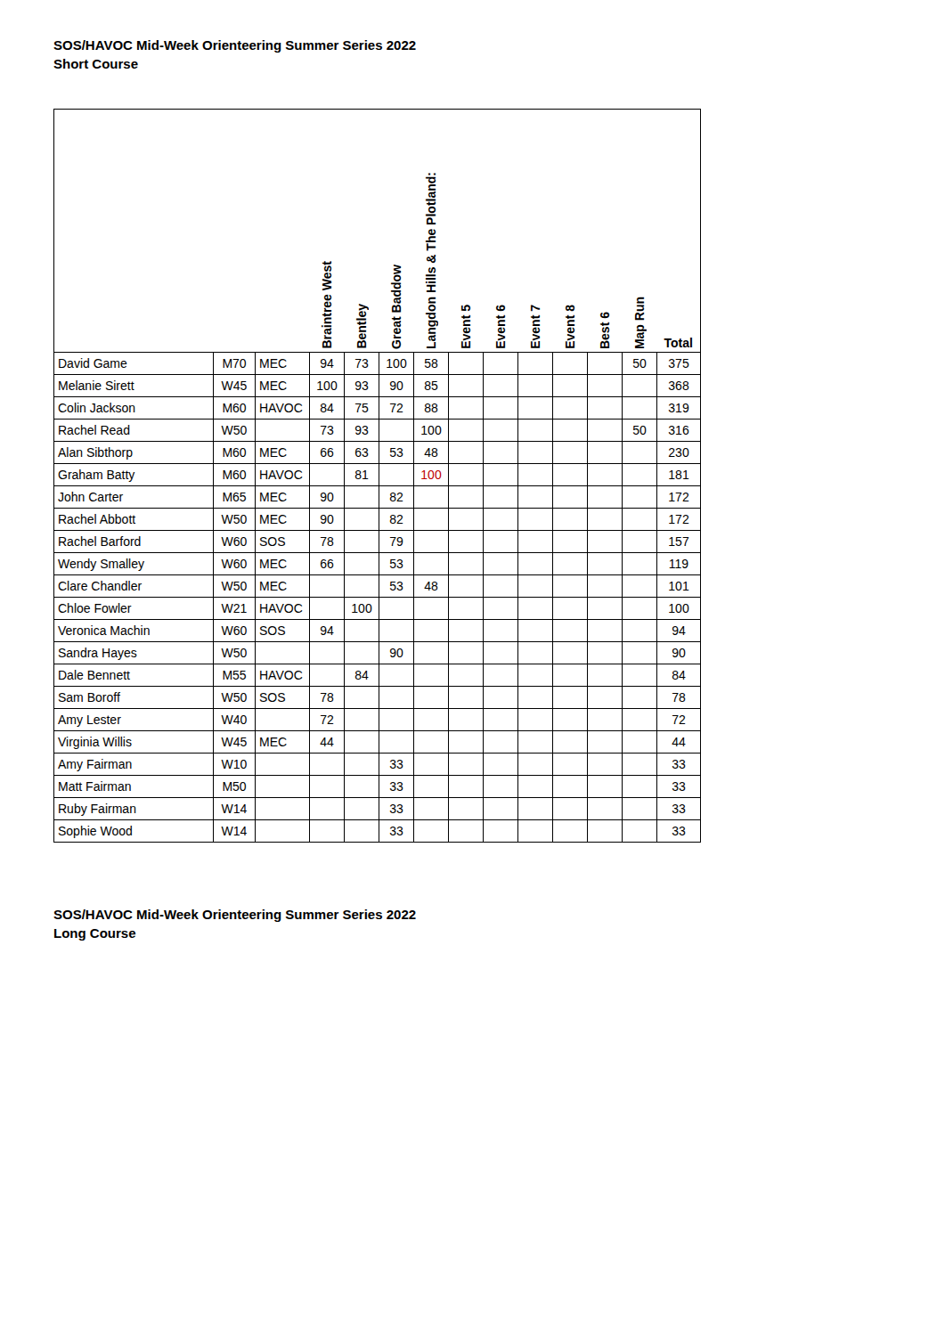SOS/HAVOC Mid-Week Orienteering Summer Series 2022
Short Course
| | | | Braintree West | Bentley | Great Baddow | Langdon Hills & The Plotland: | Event 5 | Event 6 | Event 7 | Event 8 | Best 6 | Map Run | Total |
| --- | --- | --- | --- | --- | --- | --- | --- | --- | --- | --- | --- | --- | --- |
| David Game | M70 | MEC | 94 | 73 | 100 | 58 | | | | | | 50 | 375 |
| Melanie Sirett | W45 | MEC | 100 | 93 | 90 | 85 | | | | | | | 368 |
| Colin Jackson | M60 | HAVOC | 84 | 75 | 72 | 88 | | | | | | | 319 |
| Rachel Read | W50 | | 73 | 93 | | 100 | | | | | | 50 | 316 |
| Alan Sibthorp | M60 | MEC | 66 | 63 | 53 | 48 | | | | | | | 230 |
| Graham Batty | M60 | HAVOC | | 81 | | 100 | | | | | | | 181 |
| John Carter | M65 | MEC | 90 | | 82 | | | | | | | | 172 |
| Rachel Abbott | W50 | MEC | 90 | | 82 | | | | | | | | 172 |
| Rachel Barford | W60 | SOS | 78 | | 79 | | | | | | | | 157 |
| Wendy Smalley | W60 | MEC | 66 | | 53 | | | | | | | | 119 |
| Clare Chandler | W50 | MEC | | | 53 | 48 | | | | | | | 101 |
| Chloe Fowler | W21 | HAVOC | | 100 | | | | | | | | | 100 |
| Veronica Machin | W60 | SOS | 94 | | | | | | | | | | 94 |
| Sandra Hayes | W50 | | | | 90 | | | | | | | | 90 |
| Dale Bennett | M55 | HAVOC | | 84 | | | | | | | | | 84 |
| Sam Boroff | W50 | SOS | 78 | | | | | | | | | | 78 |
| Amy Lester | W40 | | 72 | | | | | | | | | | 72 |
| Virginia Willis | W45 | MEC | 44 | | | | | | | | | | 44 |
| Amy Fairman | W10 | | | | 33 | | | | | | | | 33 |
| Matt Fairman | M50 | | | | 33 | | | | | | | | 33 |
| Ruby Fairman | W14 | | | | 33 | | | | | | | | 33 |
| Sophie Wood | W14 | | | | 33 | | | | | | | | 33 |
SOS/HAVOC Mid-Week Orienteering Summer Series 2022
Long Course